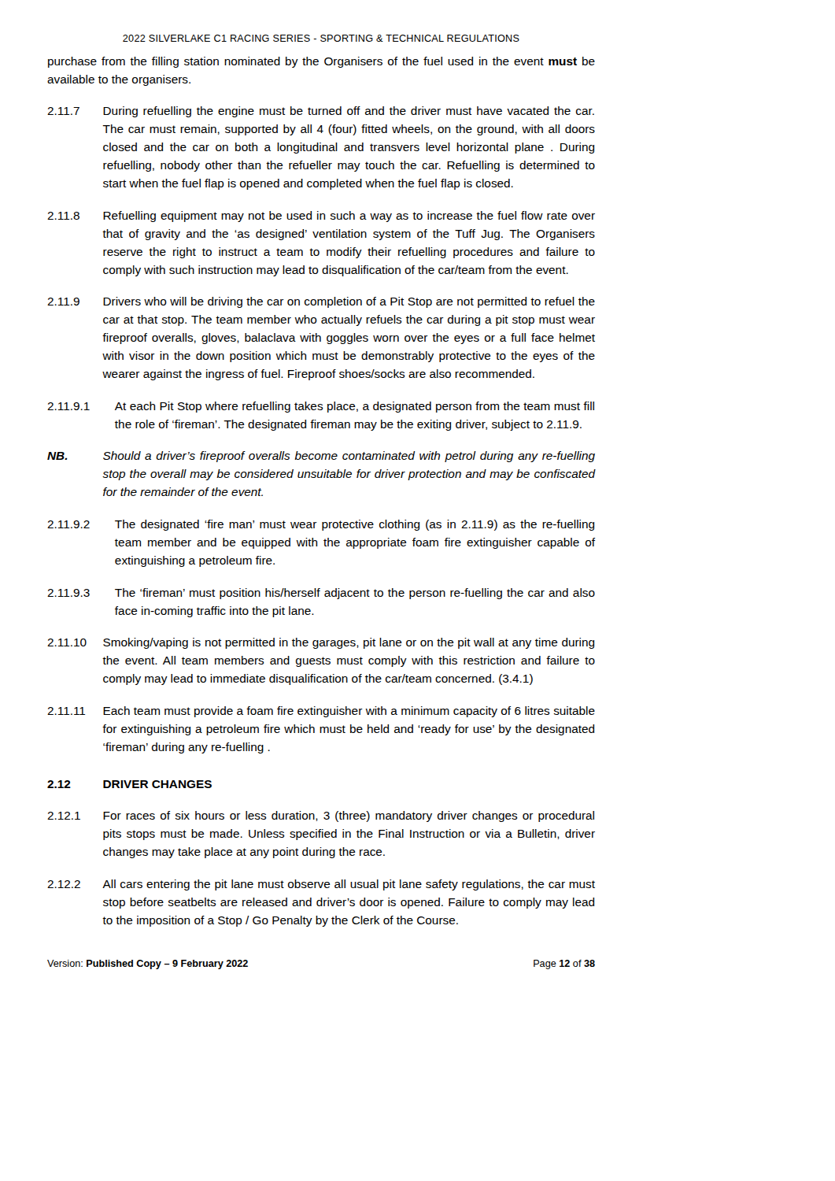2022 SILVERLAKE C1 RACING SERIES - SPORTING & TECHNICAL REGULATIONS
purchase from the filling station nominated by the Organisers of the fuel used in the event must be available to the organisers.
2.11.7
During refuelling the engine must be turned off and the driver must have vacated the car. The car must remain, supported by all 4 (four) fitted wheels, on the ground, with all doors closed and the car on both a longitudinal and transvers level horizontal plane . During refuelling, nobody other than the refueller may touch the car. Refuelling is determined to start when the fuel flap is opened and completed when the fuel flap is closed.
2.11.8
Refuelling equipment may not be used in such a way as to increase the fuel flow rate over that of gravity and the ‘as designed’ ventilation system of the Tuff Jug. The Organisers reserve the right to instruct a team to modify their refuelling procedures and failure to comply with such instruction may lead to disqualification of the car/team from the event.
2.11.9
Drivers who will be driving the car on completion of a Pit Stop are not permitted to refuel the car at that stop. The team member who actually refuels the car during a pit stop must wear fireproof overalls, gloves, balaclava with goggles worn over the eyes or a full face helmet with visor in the down position which must be demonstrably protective to the eyes of the wearer against the ingress of fuel. Fireproof shoes/socks are also recommended.
2.11.9.1
At each Pit Stop where refuelling takes place, a designated person from the team must fill the role of ‘fireman’. The designated fireman may be the exiting driver, subject to 2.11.9.
NB.
Should a driver’s fireproof overalls become contaminated with petrol during any re-fuelling stop the overall may be considered unsuitable for driver protection and may be confiscated for the remainder of the event.
2.11.9.2
The designated ‘fire man’ must wear protective clothing (as in 2.11.9) as the re-fuelling team member and be equipped with the appropriate foam fire extinguisher capable of extinguishing a petroleum fire.
2.11.9.3
The ‘fireman’ must position his/herself adjacent to the person re-fuelling the car and also face in-coming traffic into the pit lane.
2.11.10
Smoking/vaping is not permitted in the garages, pit lane or on the pit wall at any time during the event. All team members and guests must comply with this restriction and failure to comply may lead to immediate disqualification of the car/team concerned. (3.4.1)
2.11.11
Each team must provide a foam fire extinguisher with a minimum capacity of 6 litres suitable for extinguishing a petroleum fire which must be held and ‘ready for use’ by the designated ‘fireman’ during any re-fuelling .
2.12 DRIVER CHANGES
2.12.1
For races of six hours or less duration, 3 (three) mandatory driver changes or procedural pits stops must be made. Unless specified in the Final Instruction or via a Bulletin, driver changes may take place at any point during the race.
2.12.2
All cars entering the pit lane must observe all usual pit lane safety regulations, the car must stop before seatbelts are released and driver’s door is opened. Failure to comply may lead to the imposition of a Stop / Go Penalty by the Clerk of the Course.
Version: Published Copy – 9 February 2022
Page 12 of 38